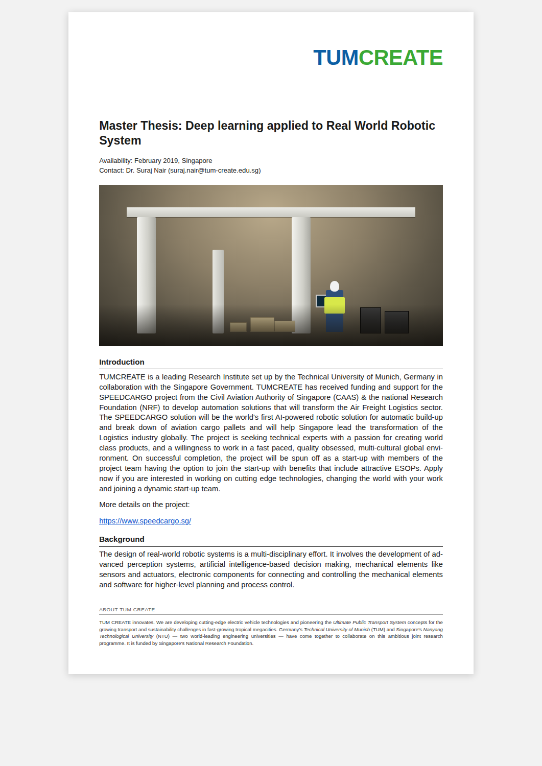TUM CREATE
Master Thesis: Deep learning applied to Real World Robotic System
Availability: February 2019, Singapore
Contact: Dr. Suraj Nair (suraj.nair@tum-create.edu.sg)
Introduction
TUMCREATE is a leading Research Institute set up by the Technical University of Munich, Germany in collaboration with the Singapore Government. TUMCREATE has received funding and support for the SPEEDCARGO project from the Civil Aviation Authority of Singapore (CAAS) & the national Research Foundation (NRF) to develop automation solutions that will transform the Air Freight Logistics sector. The SPEEDCARGO solution will be the world's first AI-powered robotic solution for automatic build-up and break down of aviation cargo pallets and will help Singapore lead the transformation of the Logistics industry globally. The project is seeking technical experts with a passion for creating world class products, and a willingness to work in a fast paced, quality obsessed, multi-cultural global environment. On successful completion, the project will be spun off as a start-up with members of the project team having the option to join the start-up with benefits that include attractive ESOPs. Apply now if you are interested in working on cutting edge technologies, changing the world with your work and joining a dynamic start-up team.
More details on the project:
https://www.speedcargo.sg/
Background
The design of real-world robotic systems is a multi-disciplinary effort. It involves the development of advanced perception systems, artificial intelligence-based decision making, mechanical elements like sensors and actuators, electronic components for connecting and controlling the mechanical elements and software for higher-level planning and process control.
About TUM CREATE
TUM CREATE innovates. We are developing cutting-edge electric vehicle technologies and pioneering the Ultimate Public Transport System concepts for the growing transport and sustainability challenges in fast-growing tropical megacities. Germany's Technical University of Munich (TUM) and Singapore's Nanyang Technological University (NTU) — two world-leading engineering universities — have come together to collaborate on this ambitious joint research programme. It is funded by Singapore's National Research Foundation.